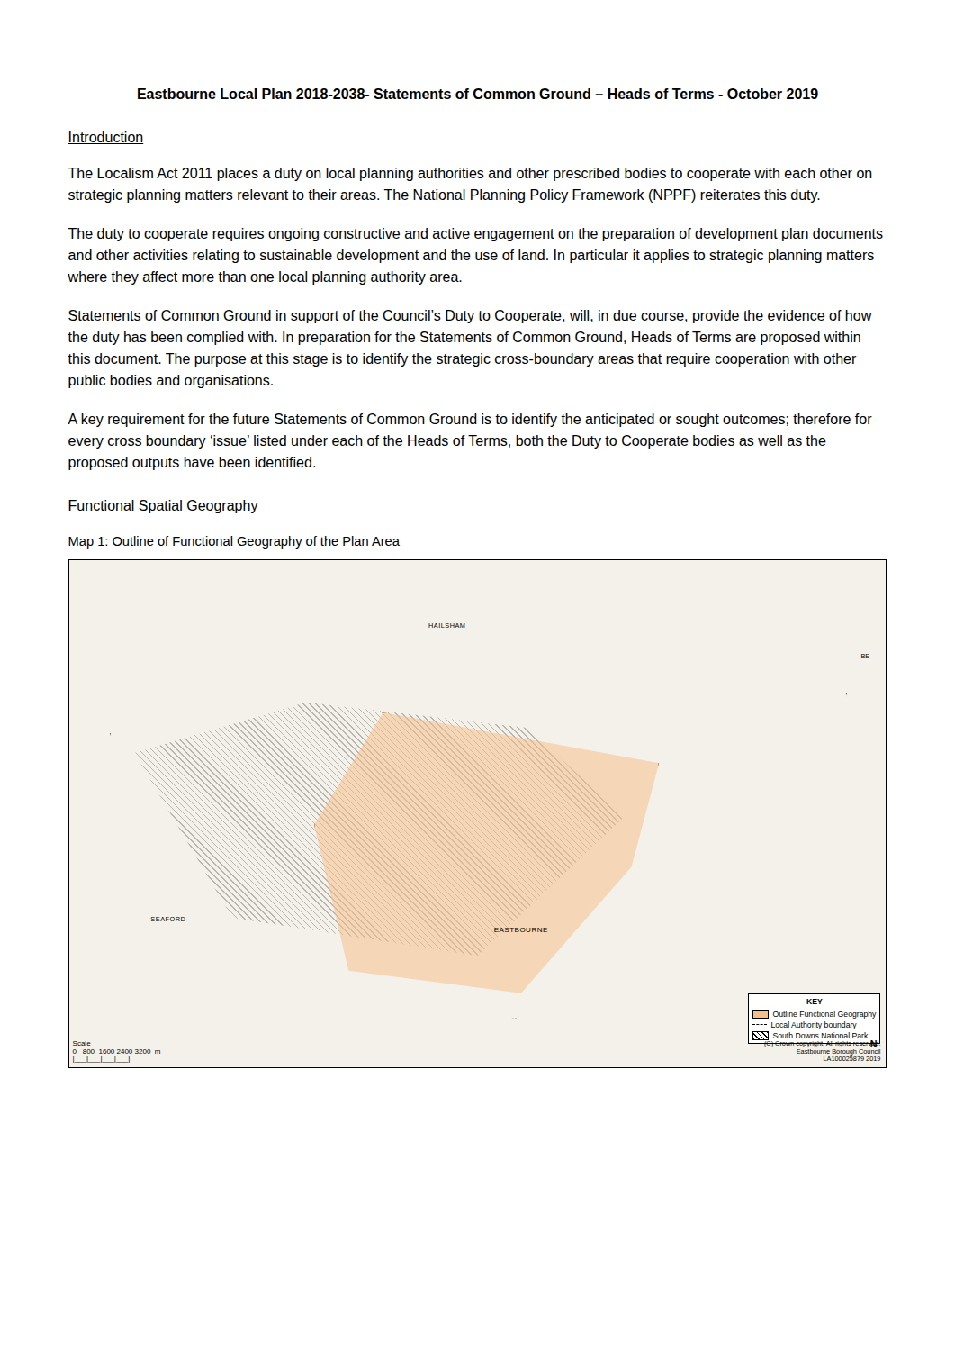Eastbourne Local Plan 2018-2038- Statements of Common Ground – Heads of Terms - October 2019
Introduction
The Localism Act 2011 places a duty on local planning authorities and other prescribed bodies to cooperate with each other on strategic planning matters relevant to their areas. The National Planning Policy Framework (NPPF) reiterates this duty.
The duty to cooperate requires ongoing constructive and active engagement on the preparation of development plan documents and other activities relating to sustainable development and the use of land. In particular it applies to strategic planning matters where they affect more than one local planning authority area.
Statements of Common Ground in support of the Council’s Duty to Cooperate, will, in due course, provide the evidence of how the duty has been complied with. In preparation for the Statements of Common Ground, Heads of Terms are proposed within this document. The purpose at this stage is to identify the strategic cross-boundary areas that require cooperation with other public bodies and organisations.
A key requirement for the future Statements of Common Ground is to identify the anticipated or sought outcomes; therefore for every cross boundary ‘issue’ listed under each of the Heads of Terms, both the Duty to Cooperate bodies as well as the proposed outputs have been identified.
Functional Spatial Geography
Map 1: Outline of Functional Geography of the Plan Area
HAILSHAM BE SEAFORD EASTBOURNE
KEY
Outline Functional Geography
Local Authority boundary
South Downs National Park
N
(C) Crown copyright. All rights reserved.
Eastbourne Borough Council
LA100025879 2019
Scale
0 800 1600 2400 3200 m
|___|___|___|___|